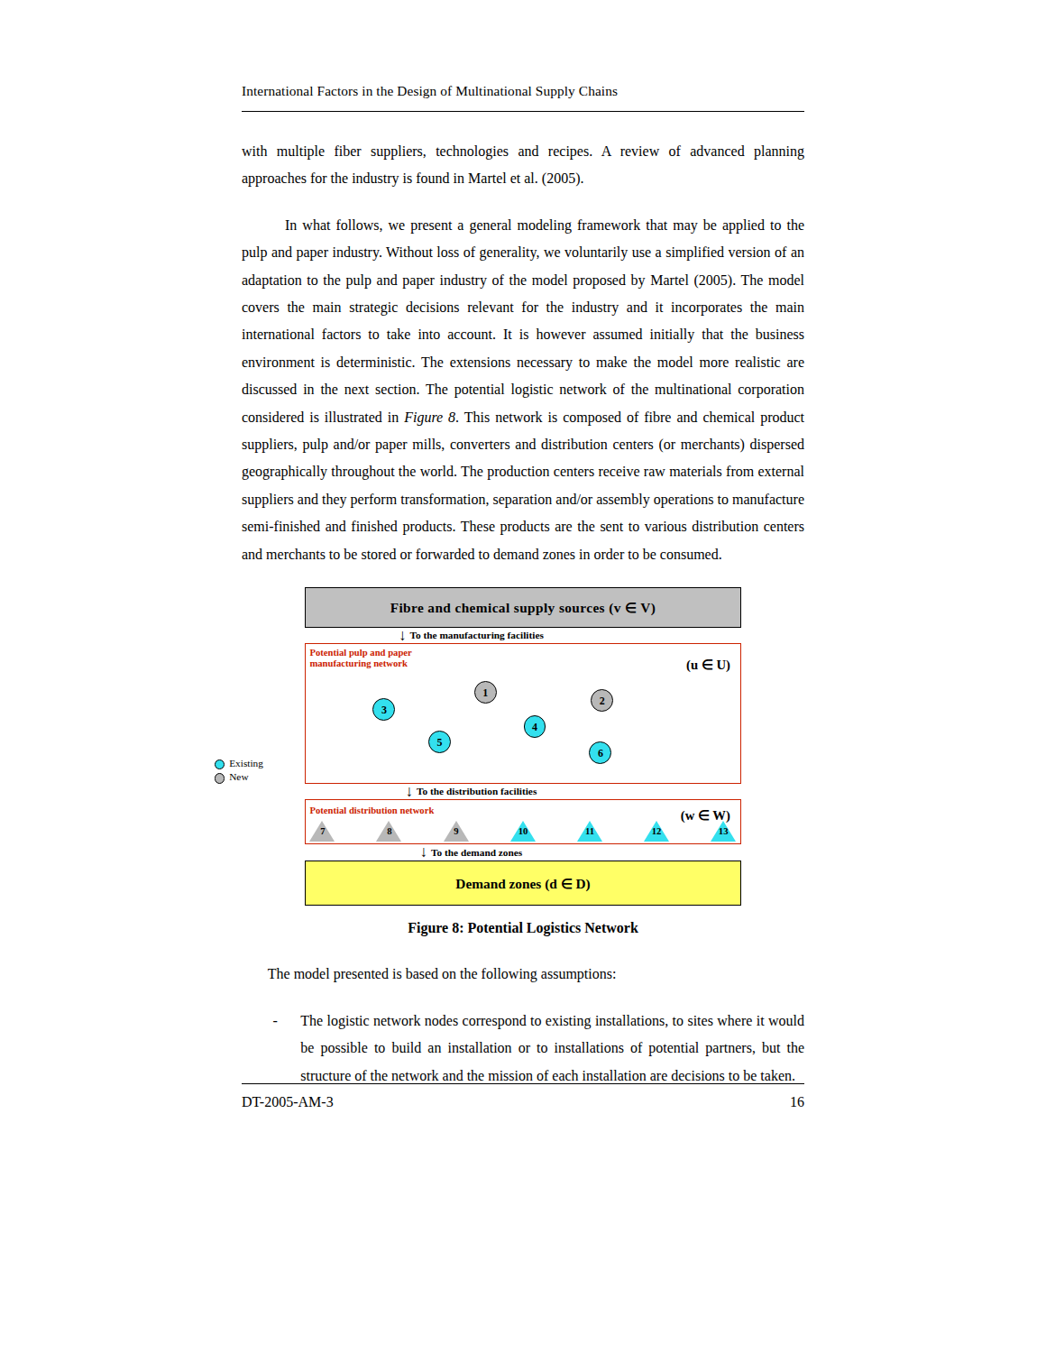International Factors in the Design of Multinational Supply Chains
with multiple fiber suppliers, technologies and recipes. A review of advanced planning approaches for the industry is found in Martel et al. (2005).
In what follows, we present a general modeling framework that may be applied to the pulp and paper industry. Without loss of generality, we voluntarily use a simplified version of an adaptation to the pulp and paper industry of the model proposed by Martel (2005). The model covers the main strategic decisions relevant for the industry and it incorporates the main international factors to take into account. It is however assumed initially that the business environment is deterministic. The extensions necessary to make the model more realistic are discussed in the next section. The potential logistic network of the multinational corporation considered is illustrated in Figure 8. This network is composed of fibre and chemical product suppliers, pulp and/or paper mills, converters and distribution centers (or merchants) dispersed geographically throughout the world. The production centers receive raw materials from external suppliers and they perform transformation, separation and/or assembly operations to manufacture semi-finished and finished products. These products are the sent to various distribution centers and merchants to be stored or forwarded to demand zones in order to be consumed.
Fibre and chemical supply sources (v ∈ V)
↓ To the manufacturing facilities
Potential pulp and paper
manufacturing network
(u ∈ U)
Existing
New
1
2
3
4
5
6
↓ To the distribution facilities
Potential distribution network
(w ∈ W)
7
8
9
10
11
12
13
↓ To the demand zones
Demand zones (d ∈ D)
Figure 8: Potential Logistics Network
The model presented is based on the following assumptions:
The logistic network nodes correspond to existing installations, to sites where it would be possible to build an installation or to installations of potential partners, but the structure of the network and the mission of each installation are decisions to be taken.
DT-2005-AM-3 16